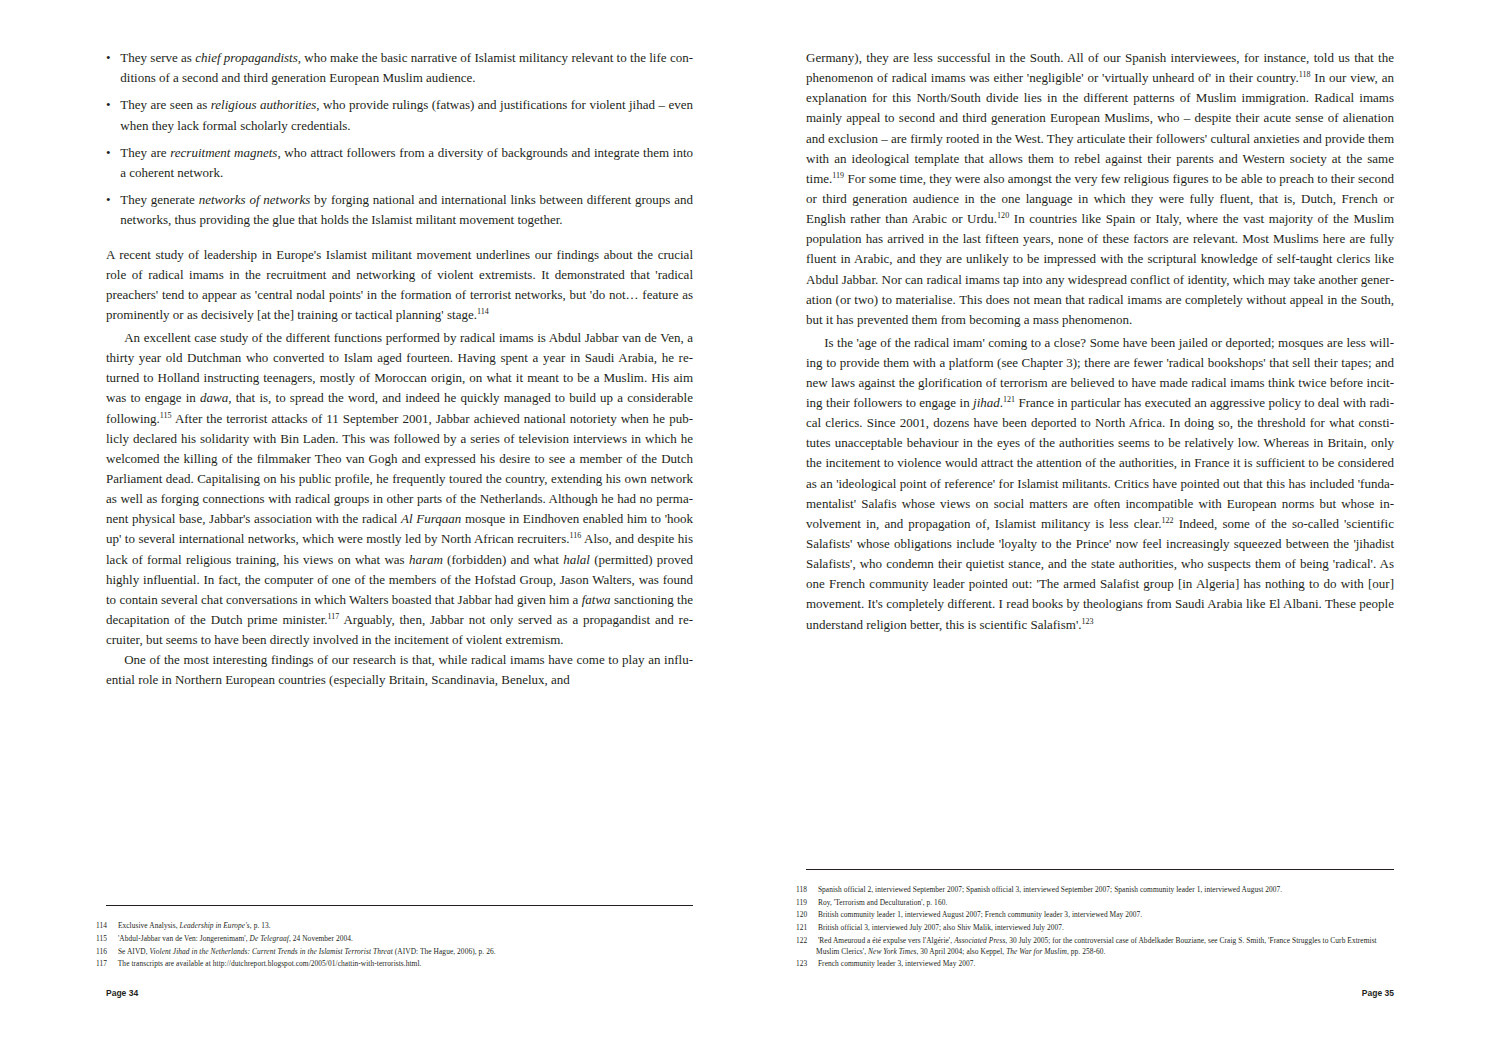They serve as chief propagandists, who make the basic narrative of Islamist militancy relevant to the life conditions of a second and third generation European Muslim audience.
They are seen as religious authorities, who provide rulings (fatwas) and justifications for violent jihad – even when they lack formal scholarly credentials.
They are recruitment magnets, who attract followers from a diversity of backgrounds and integrate them into a coherent network.
They generate networks of networks by forging national and international links between different groups and networks, thus providing the glue that holds the Islamist militant movement together.
A recent study of leadership in Europe's Islamist militant movement underlines our findings about the crucial role of radical imams in the recruitment and networking of violent extremists. It demonstrated that 'radical preachers' tend to appear as 'central nodal points' in the formation of terrorist networks, but 'do not… feature as prominently or as decisively [at the] training or tactical planning' stage.114
An excellent case study of the different functions performed by radical imams is Abdul Jabbar van de Ven, a thirty year old Dutchman who converted to Islam aged fourteen. Having spent a year in Saudi Arabia, he returned to Holland instructing teenagers, mostly of Moroccan origin, on what it meant to be a Muslim. His aim was to engage in dawa, that is, to spread the word, and indeed he quickly managed to build up a considerable following.115 After the terrorist attacks of 11 September 2001, Jabbar achieved national notoriety when he publicly declared his solidarity with Bin Laden. This was followed by a series of television interviews in which he welcomed the killing of the filmmaker Theo van Gogh and expressed his desire to see a member of the Dutch Parliament dead. Capitalising on his public profile, he frequently toured the country, extending his own network as well as forging connections with radical groups in other parts of the Netherlands. Although he had no permanent physical base, Jabbar's association with the radical Al Furqaan mosque in Eindhoven enabled him to 'hook up' to several international networks, which were mostly led by North African recruiters.116 Also, and despite his lack of formal religious training, his views on what was haram (forbidden) and what halal (permitted) proved highly influential. In fact, the computer of one of the members of the Hofstad Group, Jason Walters, was found to contain several chat conversations in which Walters boasted that Jabbar had given him a fatwa sanctioning the decapitation of the Dutch prime minister.117 Arguably, then, Jabbar not only served as a propagandist and recruiter, but seems to have been directly involved in the incitement of violent extremism.
One of the most interesting findings of our research is that, while radical imams have come to play an influential role in Northern European countries (especially Britain, Scandinavia, Benelux, and
114 Exclusive Analysis, Leadership in Europe's, p. 13.
115 'Abdul-Jabbar van de Ven: Jongerenimam', De Telegraaf, 24 November 2004.
116 Se AIVD, Violent Jihad in the Netherlands: Current Trends in the Islamist Terrorist Threat (AIVD: The Hague, 2006), p. 26.
117 The transcripts are available at http://dutchreport.blogspot.com/2005/01/chattin-with-terrorists.html.
Page 34
Germany), they are less successful in the South. All of our Spanish interviewees, for instance, told us that the phenomenon of radical imams was either 'negligible' or 'virtually unheard of' in their country.118 In our view, an explanation for this North/South divide lies in the different patterns of Muslim immigration. Radical imams mainly appeal to second and third generation European Muslims, who – despite their acute sense of alienation and exclusion – are firmly rooted in the West. They articulate their followers' cultural anxieties and provide them with an ideological template that allows them to rebel against their parents and Western society at the same time.119 For some time, they were also amongst the very few religious figures to be able to preach to their second or third generation audience in the one language in which they were fully fluent, that is, Dutch, French or English rather than Arabic or Urdu.120 In countries like Spain or Italy, where the vast majority of the Muslim population has arrived in the last fifteen years, none of these factors are relevant. Most Muslims here are fully fluent in Arabic, and they are unlikely to be impressed with the scriptural knowledge of self-taught clerics like Abdul Jabbar. Nor can radical imams tap into any widespread conflict of identity, which may take another generation (or two) to materialise. This does not mean that radical imams are completely without appeal in the South, but it has prevented them from becoming a mass phenomenon.
Is the 'age of the radical imam' coming to a close? Some have been jailed or deported; mosques are less willing to provide them with a platform (see Chapter 3); there are fewer 'radical bookshops' that sell their tapes; and new laws against the glorification of terrorism are believed to have made radical imams think twice before inciting their followers to engage in jihad.121 France in particular has executed an aggressive policy to deal with radical clerics. Since 2001, dozens have been deported to North Africa. In doing so, the threshold for what constitutes unacceptable behaviour in the eyes of the authorities seems to be relatively low. Whereas in Britain, only the incitement to violence would attract the attention of the authorities, in France it is sufficient to be considered as an 'ideological point of reference' for Islamist militants. Critics have pointed out that this has included 'fundamentalist' Salafis whose views on social matters are often incompatible with European norms but whose involvement in, and propagation of, Islamist militancy is less clear.122 Indeed, some of the so-called 'scientific Salafists' whose obligations include 'loyalty to the Prince' now feel increasingly squeezed between the 'jihadist Salafists', who condemn their quietist stance, and the state authorities, who suspects them of being 'radical'. As one French community leader pointed out: 'The armed Salafist group [in Algeria] has nothing to do with [our] movement. It's completely different. I read books by theologians from Saudi Arabia like El Albani. These people understand religion better, this is scientific Salafism'.123
118 Spanish official 2, interviewed September 2007; Spanish official 3, interviewed September 2007; Spanish community leader 1, interviewed August 2007.
119 Roy, 'Terrorism and Deculturation', p. 160.
120 British community leader 1, interviewed August 2007; French community leader 3, interviewed May 2007.
121 British official 3, interviewed July 2007; also Shiv Malik, interviewed July 2007.
122 'Red Ameuroud a été expulse vers l'Algérie', Associated Press, 30 July 2005; for the controversial case of Abdelkader Bouziane, see Craig S. Smith, 'France Struggles to Curb Extremist Muslim Clerics', New York Times, 30 April 2004; also Keppel, The War for Muslim, pp. 258-60.
123 French community leader 3, interviewed May 2007.
Page 35